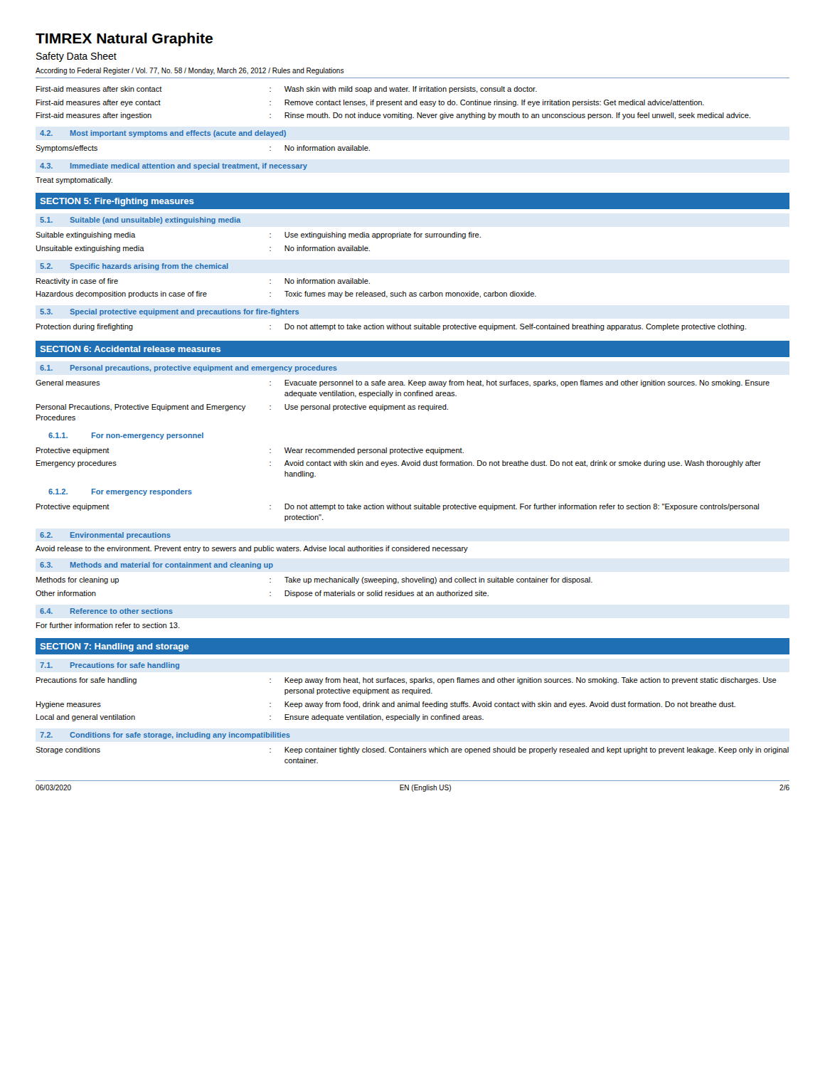TIMREX Natural Graphite
Safety Data Sheet
According to Federal Register / Vol. 77, No. 58 / Monday, March 26, 2012 / Rules and Regulations
| First-aid measures after skin contact | : | Wash skin with mild soap and water. If irritation persists, consult a doctor. |
| First-aid measures after eye contact | : | Remove contact lenses, if present and easy to do. Continue rinsing. If eye irritation persists: Get medical advice/attention. |
| First-aid measures after ingestion | : | Rinse mouth. Do not induce vomiting. Never give anything by mouth to an unconscious person. If you feel unwell, seek medical advice. |
4.2. Most important symptoms and effects (acute and delayed)
| Symptoms/effects | : | No information available. |
4.3. Immediate medical attention and special treatment, if necessary
Treat symptomatically.
SECTION 5: Fire-fighting measures
5.1. Suitable (and unsuitable) extinguishing media
| Suitable extinguishing media | : | Use extinguishing media appropriate for surrounding fire. |
| Unsuitable extinguishing media | : | No information available. |
5.2. Specific hazards arising from the chemical
| Reactivity in case of fire | : | No information available. |
| Hazardous decomposition products in case of fire | : | Toxic fumes may be released, such as carbon monoxide, carbon dioxide. |
5.3. Special protective equipment and precautions for fire-fighters
| Protection during firefighting | : | Do not attempt to take action without suitable protective equipment. Self-contained breathing apparatus. Complete protective clothing. |
SECTION 6: Accidental release measures
6.1. Personal precautions, protective equipment and emergency procedures
| General measures | : | Evacuate personnel to a safe area. Keep away from heat, hot surfaces, sparks, open flames and other ignition sources. No smoking. Ensure adequate ventilation, especially in confined areas. |
| Personal Precautions, Protective Equipment and Emergency Procedures | : | Use personal protective equipment as required. |
6.1.1. For non-emergency personnel
| Protective equipment | : | Wear recommended personal protective equipment. |
| Emergency procedures | : | Avoid contact with skin and eyes. Avoid dust formation. Do not breathe dust. Do not eat, drink or smoke during use. Wash thoroughly after handling. |
6.1.2. For emergency responders
| Protective equipment | : | Do not attempt to take action without suitable protective equipment. For further information refer to section 8: "Exposure controls/personal protection". |
6.2. Environmental precautions
Avoid release to the environment. Prevent entry to sewers and public waters. Advise local authorities if considered necessary
6.3. Methods and material for containment and cleaning up
| Methods for cleaning up | : | Take up mechanically (sweeping, shoveling) and collect in suitable container for disposal. |
| Other information | : | Dispose of materials or solid residues at an authorized site. |
6.4. Reference to other sections
For further information refer to section 13.
SECTION 7: Handling and storage
7.1. Precautions for safe handling
| Precautions for safe handling | : | Keep away from heat, hot surfaces, sparks, open flames and other ignition sources. No smoking. Take action to prevent static discharges. Use personal protective equipment as required. |
| Hygiene measures | : | Keep away from food, drink and animal feeding stuffs. Avoid contact with skin and eyes. Avoid dust formation. Do not breathe dust. |
| Local and general ventilation | : | Ensure adequate ventilation, especially in confined areas. |
7.2. Conditions for safe storage, including any incompatibilities
| Storage conditions | : | Keep container tightly closed. Containers which are opened should be properly resealed and kept upright to prevent leakage. Keep only in original container. |
06/03/2020
EN (English US)
2/6